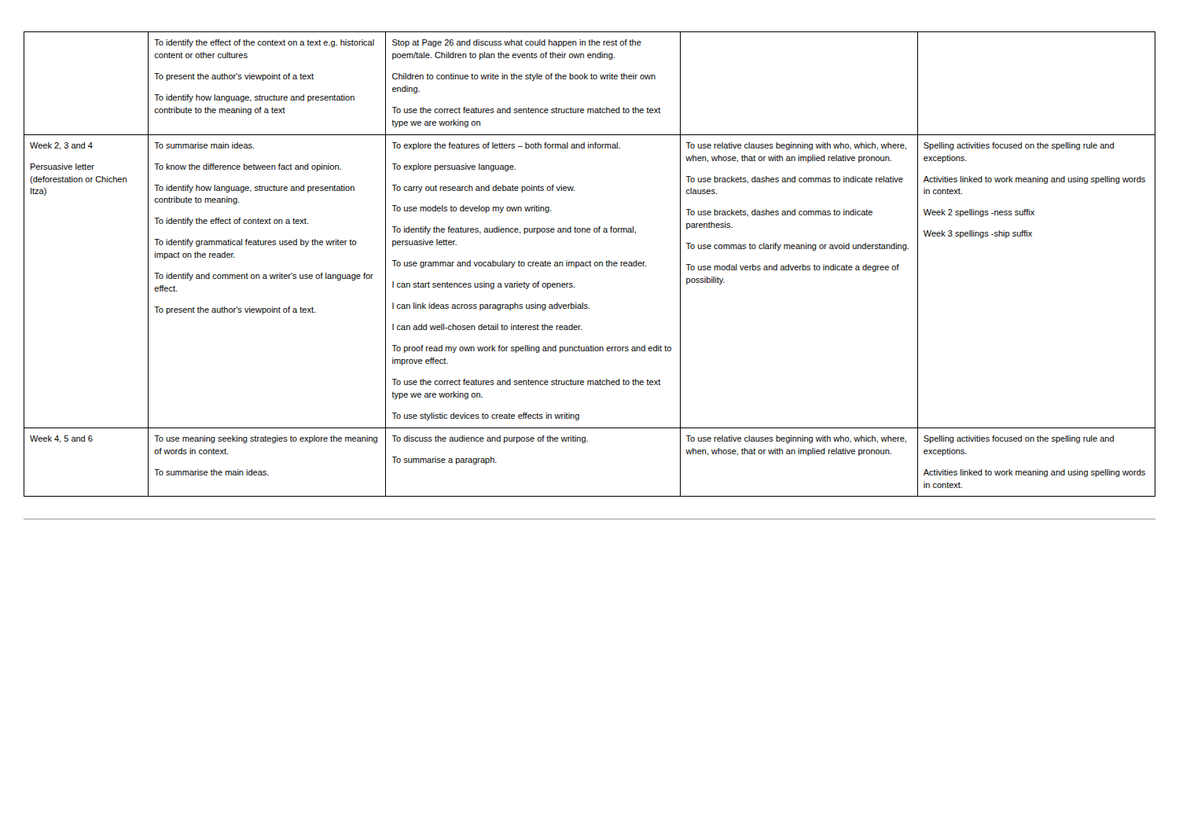| | To identify the effect of the context on a text e.g. historical content or other cultures To present the author's viewpoint of a text To identify how language, structure and presentation contribute to the meaning of a text | Stop at Page 26 and discuss what could happen in the rest of the poem/tale. Children to plan the events of their own ending. Children to continue to write in the style of the book to write their own ending. To use the correct features and sentence structure matched to the text type we are working on | | |
| Week 2, 3 and 4 Persuasive letter (deforestation or Chichen Itza) | To summarise main ideas. To know the difference between fact and opinion. To identify how language, structure and presentation contribute to meaning. To identify the effect of context on a text. To identify grammatical features used by the writer to impact on the reader. To identify and comment on a writer's use of language for effect. To present the author's viewpoint of a text. | To explore the features of letters – both formal and informal. To explore persuasive language. To carry out research and debate points of view. To use models to develop my own writing. To identify the features, audience, purpose and tone of a formal, persuasive letter. To use grammar and vocabulary to create an impact on the reader. I can start sentences using a variety of openers. I can link ideas across paragraphs using adverbials. I can add well-chosen detail to interest the reader. To proof read my own work for spelling and punctuation errors and edit to improve effect. To use the correct features and sentence structure matched to the text type we are working on. To use stylistic devices to create effects in writing | To use relative clauses beginning with who, which, where, when, whose, that or with an implied relative pronoun. To use brackets, dashes and commas to indicate relative clauses. To use brackets, dashes and commas to indicate parenthesis. To use commas to clarify meaning or avoid understanding. To use modal verbs and adverbs to indicate a degree of possibility. | Spelling activities focused on the spelling rule and exceptions. Activities linked to work meaning and using spelling words in context. Week 2 spellings -ness suffix Week 3 spellings -ship suffix |
| Week 4, 5 and 6 | To use meaning seeking strategies to explore the meaning of words in context. To summarise the main ideas. | To discuss the audience and purpose of the writing. To summarise a paragraph. | To use relative clauses beginning with who, which, where, when, whose, that or with an implied relative pronoun. | Spelling activities focused on the spelling rule and exceptions. Activities linked to work meaning and using spelling words in context. |